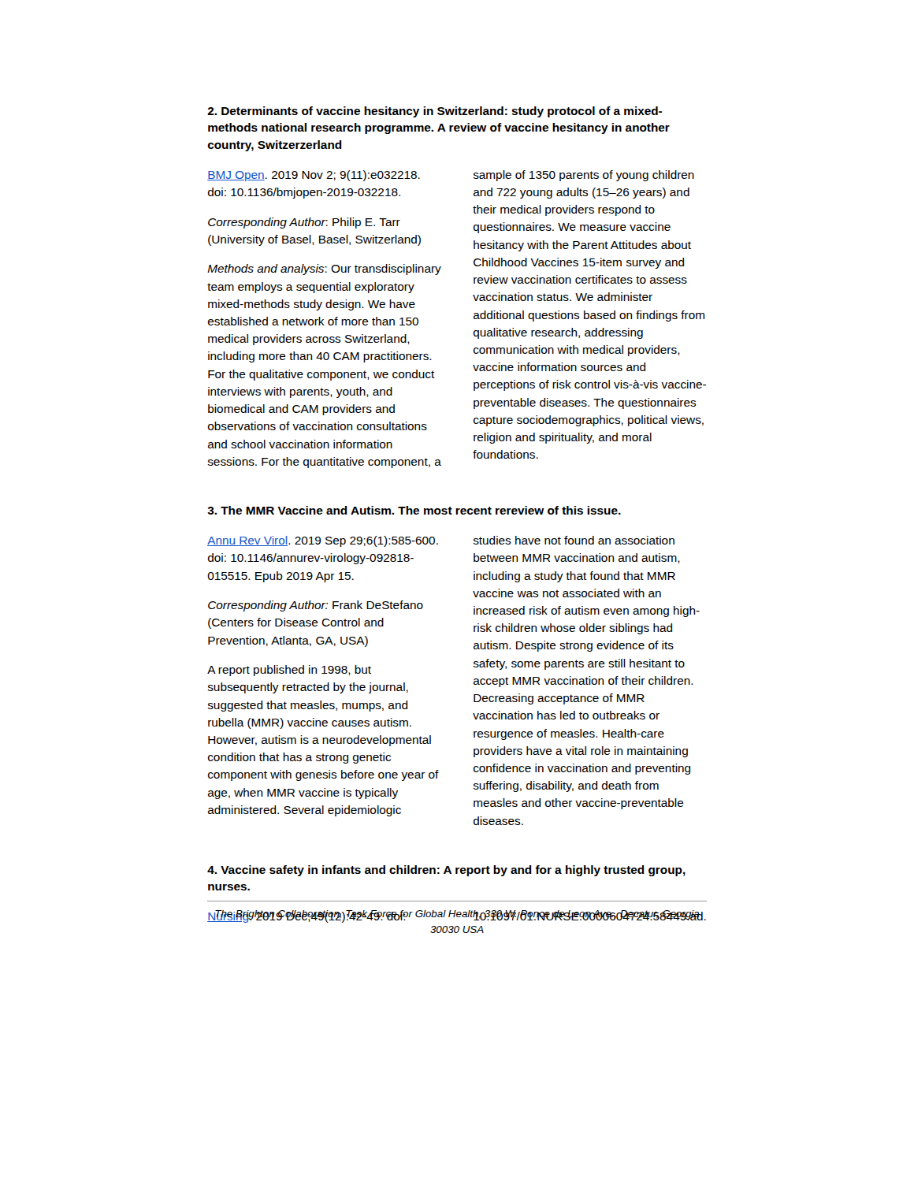2. Determinants of vaccine hesitancy in Switzerland: study protocol of a mixed-methods national research programme. A review of vaccine hesitancy in another country, Switzerzerland
BMJ Open. 2019 Nov 2; 9(11):e032218. doi: 10.1136/bmjopen-2019-032218.
Corresponding Author: Philip E. Tarr (University of Basel, Basel, Switzerland)
Methods and analysis: Our transdisciplinary team employs a sequential exploratory mixed-methods study design. We have established a network of more than 150 medical providers across Switzerland, including more than 40 CAM practitioners. For the qualitative component, we conduct interviews with parents, youth, and biomedical and CAM providers and observations of vaccination consultations and school vaccination information sessions. For the quantitative component, a sample of 1350 parents of young children and 722 young adults (15–26 years) and their medical providers respond to questionnaires. We measure vaccine hesitancy with the Parent Attitudes about Childhood Vaccines 15-item survey and review vaccination certificates to assess vaccination status. We administer additional questions based on findings from qualitative research, addressing communication with medical providers, vaccine information sources and perceptions of risk control vis-à-vis vaccine-preventable diseases. The questionnaires capture sociodemographics, political views, religion and spirituality, and moral foundations.
3. The MMR Vaccine and Autism. The most recent rereview of this issue.
Annu Rev Virol. 2019 Sep 29;6(1):585-600. doi: 10.1146/annurev-virology-092818-015515. Epub 2019 Apr 15.
Corresponding Author: Frank DeStefano (Centers for Disease Control and Prevention, Atlanta, GA, USA)
A report published in 1998, but subsequently retracted by the journal, suggested that measles, mumps, and rubella (MMR) vaccine causes autism. However, autism is a neurodevelopmental condition that has a strong genetic component with genesis before one year of age, when MMR vaccine is typically administered. Several epidemiologic studies have not found an association between MMR vaccination and autism, including a study that found that MMR vaccine was not associated with an increased risk of autism even among high-risk children whose older siblings had autism. Despite strong evidence of its safety, some parents are still hesitant to accept MMR vaccination of their children. Decreasing acceptance of MMR vaccination has led to outbreaks or resurgence of measles. Health-care providers have a vital role in maintaining confidence in vaccination and preventing suffering, disability, and death from measles and other vaccine-preventable diseases.
4. Vaccine safety in infants and children: A report by and for a highly trusted group, nurses.
Nursing. 2019 Dec;49(12):42-49. doi:
10.1097/01.NURSE.0000604724.58449.ad.
The Brighton Collaboration, Task Force for Global Health, 330 W. Ponce de Leon Ave., Decatur, Georgia 30030 USA